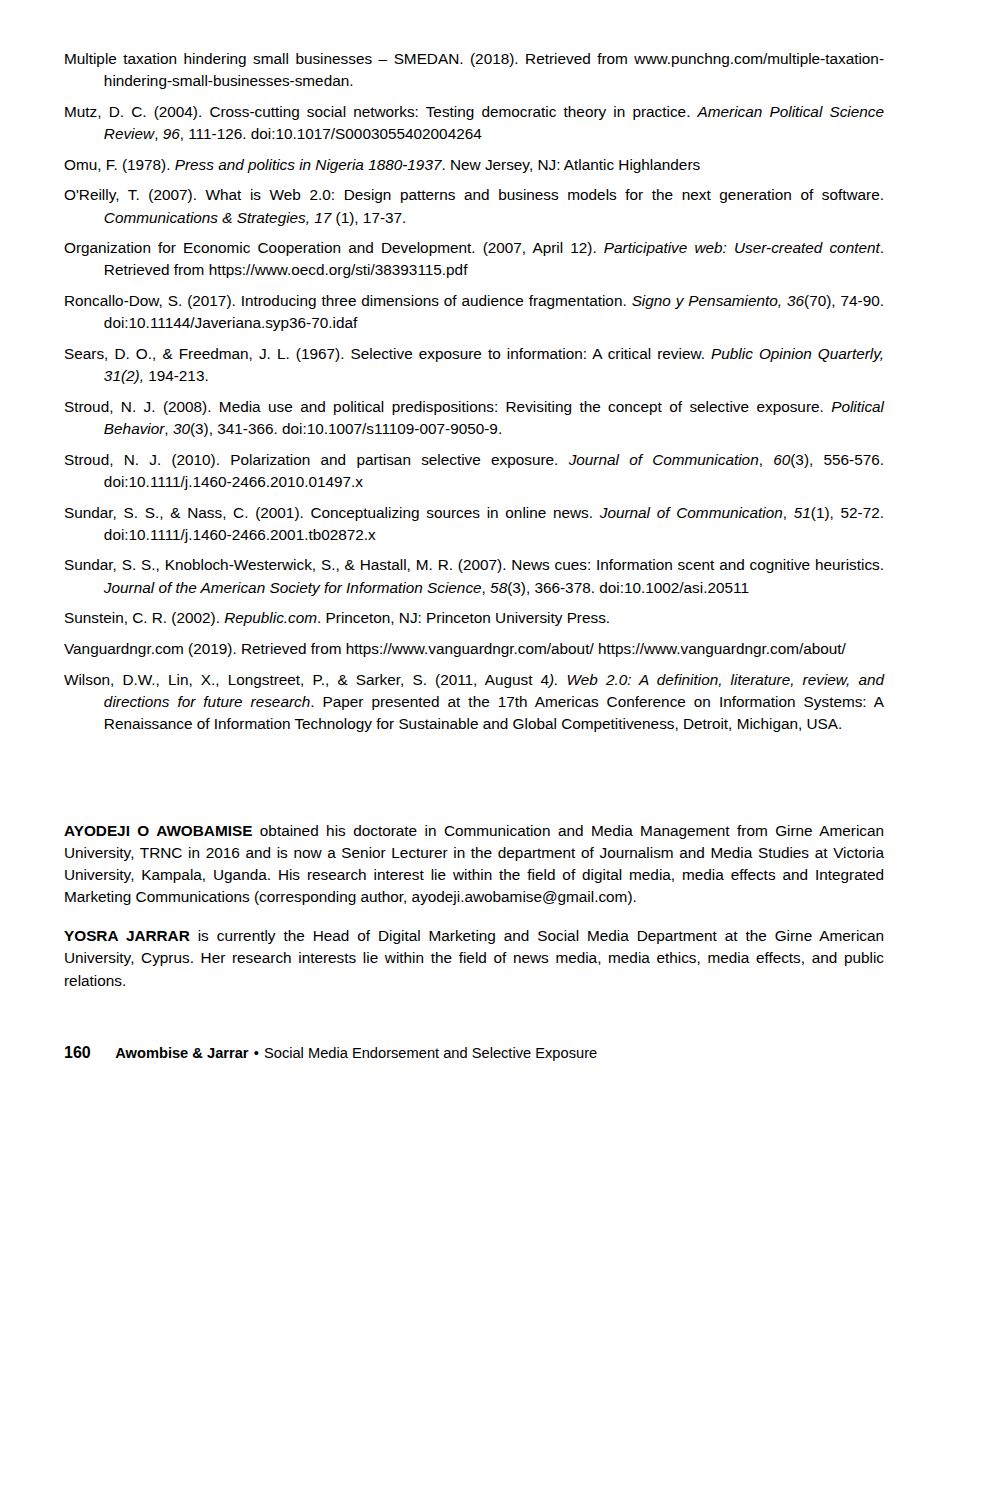Multiple taxation hindering small businesses – SMEDAN. (2018). Retrieved from www.punchng.com/multiple-taxation-hindering-small-businesses-smedan.
Mutz, D. C. (2004). Cross-cutting social networks: Testing democratic theory in practice. American Political Science Review, 96, 111-126. doi:10.1017/S0003055402004264
Omu, F. (1978). Press and politics in Nigeria 1880-1937. New Jersey, NJ: Atlantic Highlanders
O'Reilly, T. (2007). What is Web 2.0: Design patterns and business models for the next generation of software. Communications & Strategies, 17 (1), 17-37.
Organization for Economic Cooperation and Development. (2007, April 12). Participative web: User-created content. Retrieved from https://www.oecd.org/sti/38393115.pdf
Roncallo-Dow, S. (2017). Introducing three dimensions of audience fragmentation. Signo y Pensamiento, 36(70), 74-90. doi:10.11144/Javeriana.syp36-70.idaf
Sears, D. O., & Freedman, J. L. (1967). Selective exposure to information: A critical review. Public Opinion Quarterly, 31(2), 194-213.
Stroud, N. J. (2008). Media use and political predispositions: Revisiting the concept of selective exposure. Political Behavior, 30(3), 341-366. doi:10.1007/s11109-007-9050-9.
Stroud, N. J. (2010). Polarization and partisan selective exposure. Journal of Communication, 60(3), 556-576. doi:10.1111/j.1460-2466.2010.01497.x
Sundar, S. S., & Nass, C. (2001). Conceptualizing sources in online news. Journal of Communication, 51(1), 52-72. doi:10.1111/j.1460-2466.2001.tb02872.x
Sundar, S. S., Knobloch-Westerwick, S., & Hastall, M. R. (2007). News cues: Information scent and cognitive heuristics. Journal of the American Society for Information Science, 58(3), 366-378. doi:10.1002/asi.20511
Sunstein, C. R. (2002). Republic.com. Princeton, NJ: Princeton University Press.
Vanguardngr.com (2019). Retrieved from https://www.vanguardngr.com/about/ https://www.vanguardngr.com/about/
Wilson, D.W., Lin, X., Longstreet, P., & Sarker, S. (2011, August 4). Web 2.0: A definition, literature, review, and directions for future research. Paper presented at the 17th Americas Conference on Information Systems: A Renaissance of Information Technology for Sustainable and Global Competitiveness, Detroit, Michigan, USA.
AYODEJI O AWOBAMISE obtained his doctorate in Communication and Media Management from Girne American University, TRNC in 2016 and is now a Senior Lecturer in the department of Journalism and Media Studies at Victoria University, Kampala, Uganda. His research interest lie within the field of digital media, media effects and Integrated Marketing Communications (corresponding author, ayodeji.awobamise@gmail.com).
YOSRA JARRAR is currently the Head of Digital Marketing and Social Media Department at the Girne American University, Cyprus. Her research interests lie within the field of news media, media ethics, media effects, and public relations.
160 Awombise & Jarrar•Social Media Endorsement and Selective Exposure